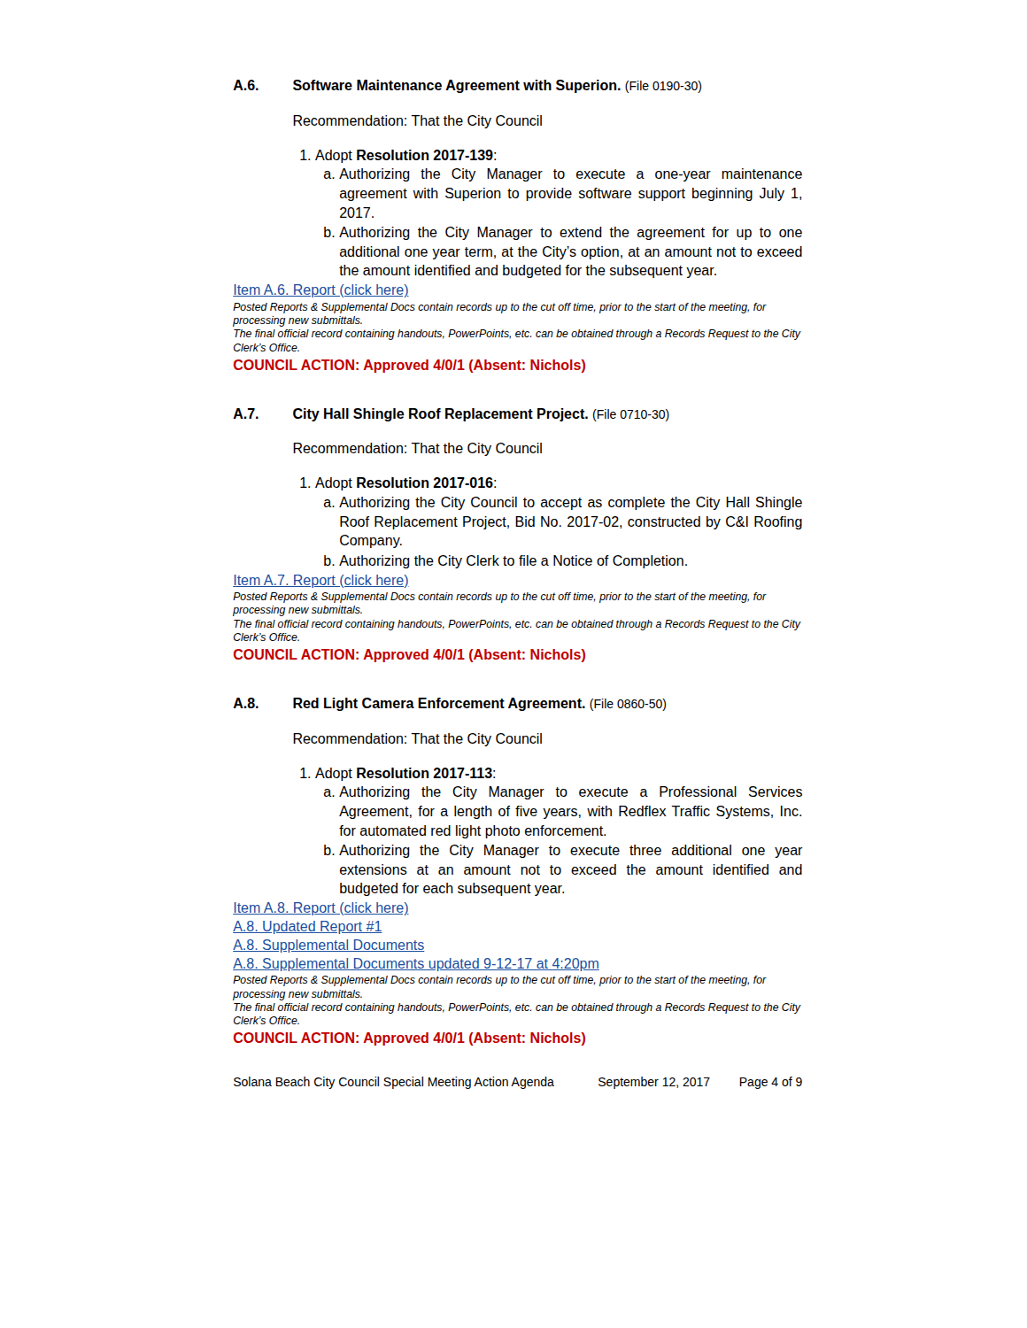A.6. Software Maintenance Agreement with Superion. (File 0190-30)
Recommendation: That the City Council
Adopt Resolution 2017-139:
Authorizing the City Manager to execute a one-year maintenance agreement with Superion to provide software support beginning July 1, 2017.
Authorizing the City Manager to extend the agreement for up to one additional one year term, at the City’s option, at an amount not to exceed the amount identified and budgeted for the subsequent year.
Item A.6. Report (click here)
Posted Reports & Supplemental Docs contain records up to the cut off time, prior to the start of the meeting, for processing new submittals.
The final official record containing handouts, PowerPoints, etc. can be obtained through a Records Request to the City Clerk’s Office.
COUNCIL ACTION: Approved 4/0/1 (Absent: Nichols)
A.7. City Hall Shingle Roof Replacement Project. (File 0710-30)
Recommendation: That the City Council
Adopt Resolution 2017-016:
Authorizing the City Council to accept as complete the City Hall Shingle Roof Replacement Project, Bid No. 2017-02, constructed by C&I Roofing Company.
Authorizing the City Clerk to file a Notice of Completion.
Item A.7. Report (click here)
Posted Reports & Supplemental Docs contain records up to the cut off time, prior to the start of the meeting, for processing new submittals.
The final official record containing handouts, PowerPoints, etc. can be obtained through a Records Request to the City Clerk’s Office.
COUNCIL ACTION: Approved 4/0/1 (Absent: Nichols)
A.8. Red Light Camera Enforcement Agreement. (File 0860-50)
Recommendation: That the City Council
Adopt Resolution 2017-113:
Authorizing the City Manager to execute a Professional Services Agreement, for a length of five years, with Redflex Traffic Systems, Inc. for automated red light photo enforcement.
Authorizing the City Manager to execute three additional one year extensions at an amount not to exceed the amount identified and budgeted for each subsequent year.
Item A.8. Report (click here) A.8. Updated Report #1 A.8. Supplemental Documents A.8. Supplemental Documents updated 9-12-17 at 4:20pm
Posted Reports & Supplemental Docs contain records up to the cut off time, prior to the start of the meeting, for processing new submittals.
The final official record containing handouts, PowerPoints, etc. can be obtained through a Records Request to the City Clerk’s Office.
COUNCIL ACTION: Approved 4/0/1 (Absent: Nichols)
Solana Beach City Council Special Meeting Action Agenda September 12, 2017 Page 4 of 9